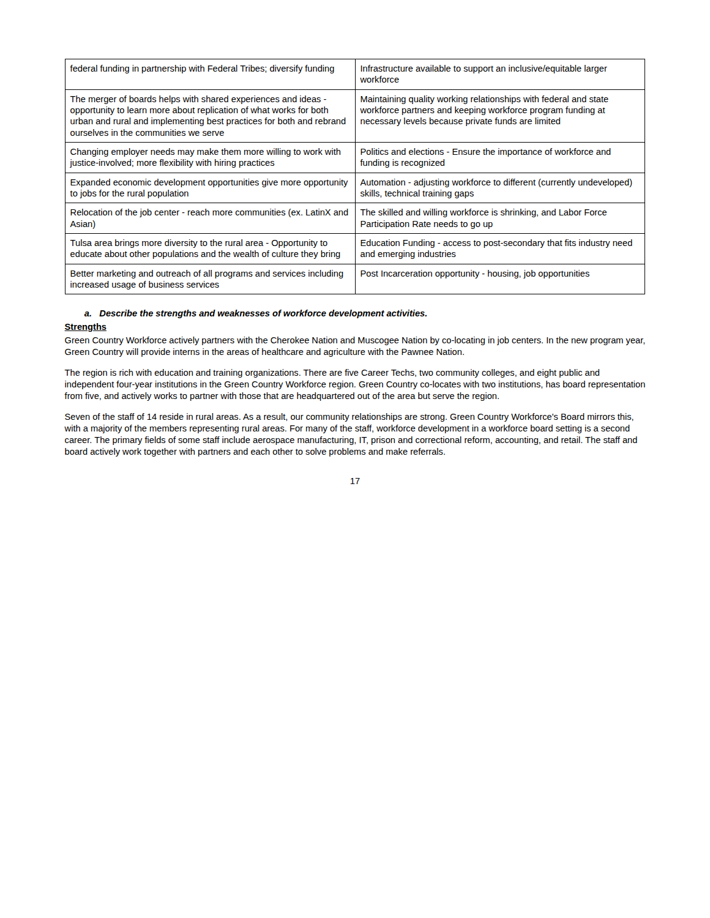| federal funding in partnership with Federal Tribes; diversify funding | Infrastructure available to support an inclusive/equitable larger workforce |
| The merger of boards helps with shared experiences and ideas - opportunity to learn more about replication of what works for both urban and rural and implementing best practices for both and rebrand ourselves in the communities we serve | Maintaining quality working relationships with federal and state workforce partners and keeping workforce program funding at necessary levels because private funds are limited |
| Changing employer needs may make them more willing to work with justice-involved; more flexibility with hiring practices | Politics and elections - Ensure the importance of workforce and funding is recognized |
| Expanded economic development opportunities give more opportunity to jobs for the rural population | Automation - adjusting workforce to different (currently undeveloped) skills, technical training gaps |
| Relocation of the job center - reach more communities (ex. LatinX and Asian) | The skilled and willing workforce is shrinking, and Labor Force Participation Rate needs to go up |
| Tulsa area brings more diversity to the rural area - Opportunity to educate about other populations and the wealth of culture they bring | Education Funding - access to post-secondary that fits industry need and emerging industries |
| Better marketing and outreach of all programs and services including increased usage of business services | Post Incarceration opportunity - housing, job opportunities |
a. Describe the strengths and weaknesses of workforce development activities.
Strengths
Green Country Workforce actively partners with the Cherokee Nation and Muscogee Nation by co-locating in job centers. In the new program year, Green Country will provide interns in the areas of healthcare and agriculture with the Pawnee Nation.
The region is rich with education and training organizations. There are five Career Techs, two community colleges, and eight public and independent four-year institutions in the Green Country Workforce region. Green Country co-locates with two institutions, has board representation from five, and actively works to partner with those that are headquartered out of the area but serve the region.
Seven of the staff of 14 reside in rural areas. As a result, our community relationships are strong. Green Country Workforce's Board mirrors this, with a majority of the members representing rural areas. For many of the staff, workforce development in a workforce board setting is a second career. The primary fields of some staff include aerospace manufacturing, IT, prison and correctional reform, accounting, and retail. The staff and board actively work together with partners and each other to solve problems and make referrals.
17